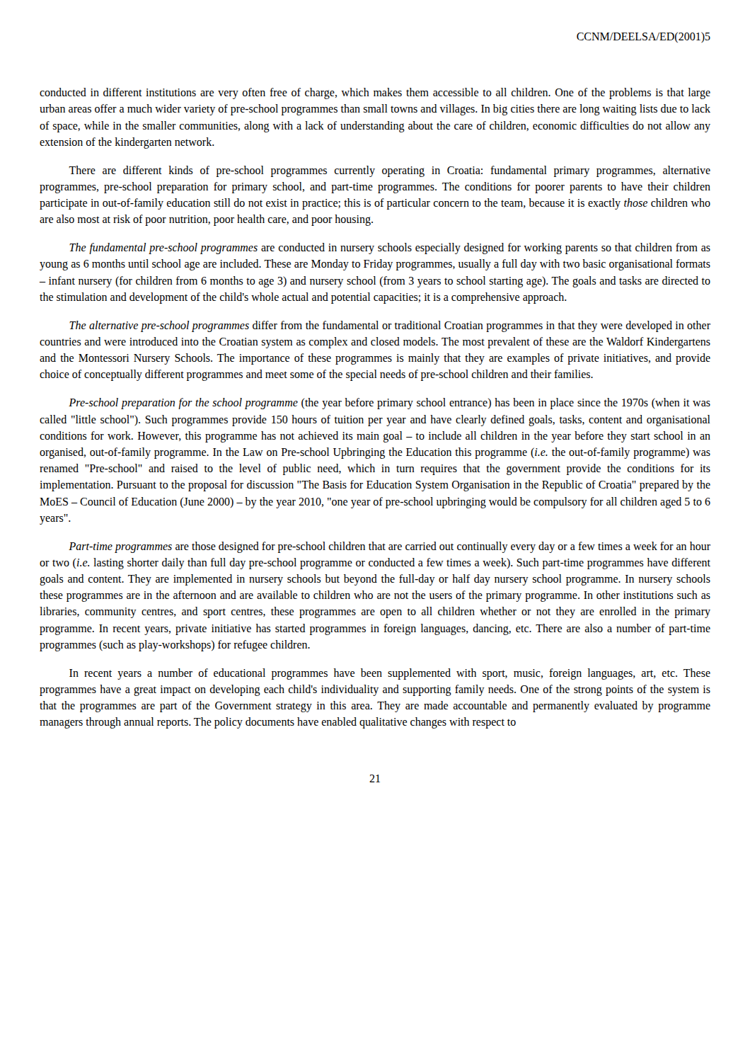CCNM/DEELSA/ED(2001)5
conducted in different institutions are very often free of charge, which makes them accessible to all children. One of the problems is that large urban areas offer a much wider variety of pre-school programmes than small towns and villages. In big cities there are long waiting lists due to lack of space, while in the smaller communities, along with a lack of understanding about the care of children, economic difficulties do not allow any extension of the kindergarten network.
There are different kinds of pre-school programmes currently operating in Croatia: fundamental primary programmes, alternative programmes, pre-school preparation for primary school, and part-time programmes. The conditions for poorer parents to have their children participate in out-of-family education still do not exist in practice; this is of particular concern to the team, because it is exactly those children who are also most at risk of poor nutrition, poor health care, and poor housing.
The fundamental pre-school programmes are conducted in nursery schools especially designed for working parents so that children from as young as 6 months until school age are included. These are Monday to Friday programmes, usually a full day with two basic organisational formats – infant nursery (for children from 6 months to age 3) and nursery school (from 3 years to school starting age). The goals and tasks are directed to the stimulation and development of the child's whole actual and potential capacities; it is a comprehensive approach.
The alternative pre-school programmes differ from the fundamental or traditional Croatian programmes in that they were developed in other countries and were introduced into the Croatian system as complex and closed models. The most prevalent of these are the Waldorf Kindergartens and the Montessori Nursery Schools. The importance of these programmes is mainly that they are examples of private initiatives, and provide choice of conceptually different programmes and meet some of the special needs of pre-school children and their families.
Pre-school preparation for the school programme (the year before primary school entrance) has been in place since the 1970s (when it was called "little school"). Such programmes provide 150 hours of tuition per year and have clearly defined goals, tasks, content and organisational conditions for work. However, this programme has not achieved its main goal – to include all children in the year before they start school in an organised, out-of-family programme. In the Law on Pre-school Upbringing the Education this programme (i.e. the out-of-family programme) was renamed "Pre-school" and raised to the level of public need, which in turn requires that the government provide the conditions for its implementation. Pursuant to the proposal for discussion "The Basis for Education System Organisation in the Republic of Croatia" prepared by the MoES – Council of Education (June 2000) – by the year 2010, "one year of pre-school upbringing would be compulsory for all children aged 5 to 6 years".
Part-time programmes are those designed for pre-school children that are carried out continually every day or a few times a week for an hour or two (i.e. lasting shorter daily than full day pre-school programme or conducted a few times a week). Such part-time programmes have different goals and content. They are implemented in nursery schools but beyond the full-day or half day nursery school programme. In nursery schools these programmes are in the afternoon and are available to children who are not the users of the primary programme. In other institutions such as libraries, community centres, and sport centres, these programmes are open to all children whether or not they are enrolled in the primary programme. In recent years, private initiative has started programmes in foreign languages, dancing, etc. There are also a number of part-time programmes (such as play-workshops) for refugee children.
In recent years a number of educational programmes have been supplemented with sport, music, foreign languages, art, etc. These programmes have a great impact on developing each child's individuality and supporting family needs. One of the strong points of the system is that the programmes are part of the Government strategy in this area. They are made accountable and permanently evaluated by programme managers through annual reports. The policy documents have enabled qualitative changes with respect to
21